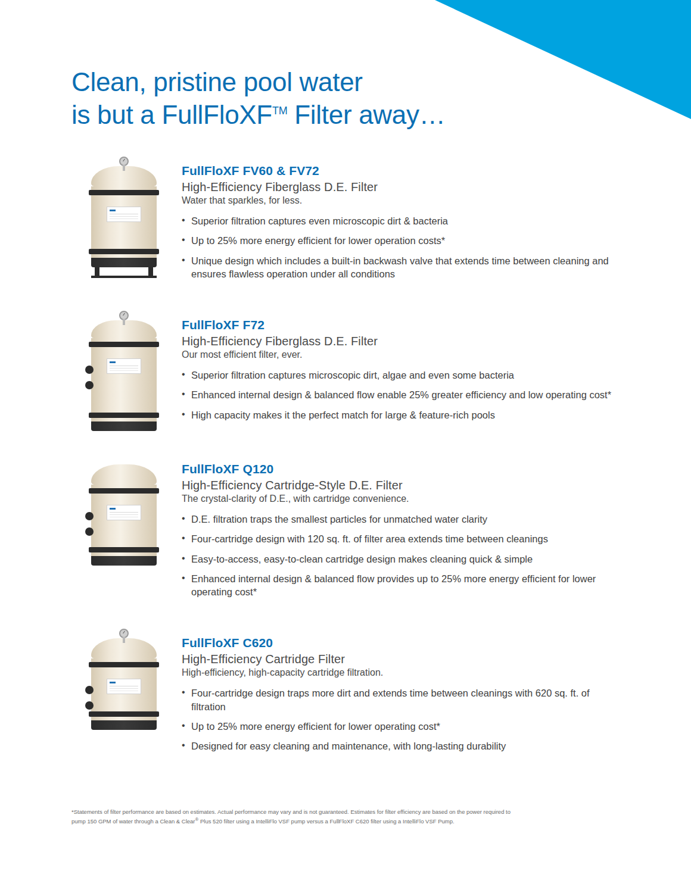Clean, pristine pool water
is but a FullFloXFTM Filter away…
FullFloXF FV60 & FV72
High-Efficiency Fiberglass D.E. Filter
Water that sparkles, for less.
Superior filtration captures even microscopic dirt & bacteria
Up to 25% more energy efficient for lower operation costs*
Unique design which includes a built-in backwash valve that extends time between cleaning and ensures flawless operation under all conditions
FullFloXF F72
High-Efficiency Fiberglass D.E. Filter
Our most efficient filter, ever.
Superior filtration captures microscopic dirt, algae and even some bacteria
Enhanced internal design & balanced flow enable 25% greater efficiency and low operating cost*
High capacity makes it the perfect match for large & feature-rich pools
FullFloXF Q120
High-Efficiency Cartridge-Style D.E. Filter
The crystal-clarity of D.E., with cartridge convenience.
D.E. filtration traps the smallest particles for unmatched water clarity
Four-cartridge design with 120 sq. ft. of filter area extends time between cleanings
Easy-to-access, easy-to-clean cartridge design makes cleaning quick & simple
Enhanced internal design & balanced flow provides up to 25% more energy efficient for lower operating cost*
FullFloXF C620
High-Efficiency Cartridge Filter
High-efficiency, high-capacity cartridge filtration.
Four-cartridge design traps more dirt and extends time between cleanings with 620 sq. ft. of filtration
Up to 25% more energy efficient for lower operating cost*
Designed for easy cleaning and maintenance, with long-lasting durability
*Statements of filter performance are based on estimates. Actual performance may vary and is not guaranteed. Estimates for filter efficiency are based on the power required to pump 150 GPM of water through a Clean & Clear® Plus 520 filter using a IntelliFlo VSF pump versus a FullFloXF C620 filter using a IntelliFlo VSF Pump.